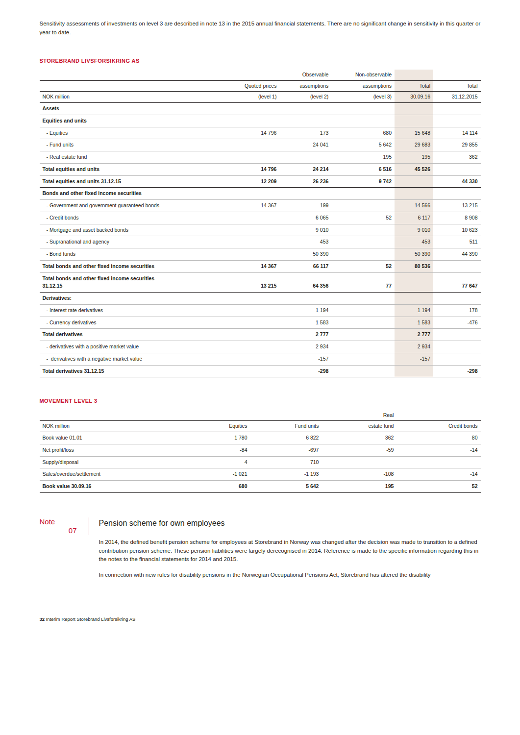Sensitivity assessments of investments on level 3 are described in note 13 in the 2015 annual financial statements. There are no significant change in sensitivity in this quarter or year to date.
Storebrand Livsforsikring AS
| | | Observable | Non-observable | | |
| --- | --- | --- | --- | --- | --- |
| | Quoted prices | assumptions | assumptions | Total | Total |
| NOK million | (level 1) | (level 2) | (level 3) | 30.09.16 | 31.12.2015 |
| Assets | | | | | |
| Equities and units | | | | | |
| - Equities | 14 796 | 173 | 680 | 15 648 | 14 114 |
| - Fund units | | 24 041 | 5 642 | 29 683 | 29 855 |
| - Real estate fund | | | 195 | 195 | 362 |
| Total equities and units | 14 796 | 24 214 | 6 516 | 45 526 | |
| Total equities and units 31.12.15 | 12 209 | 26 236 | 9 742 | | 44 330 |
| Bonds and other fixed income securities | | | | | |
| - Government and government guaranteed bonds | 14 367 | 199 | | 14 566 | 13 215 |
| - Credit bonds | | 6 065 | 52 | 6 117 | 8 908 |
| - Mortgage and asset backed bonds | | 9 010 | | 9 010 | 10 623 |
| - Supranational and agency | | 453 | | 453 | 511 |
| - Bond funds | | 50 390 | | 50 390 | 44 390 |
| Total bonds and other fixed income securities | 14 367 | 66 117 | 52 | 80 536 | |
| Total bonds and other fixed income securities 31.12.15 | 13 215 | 64 356 | 77 | | 77 647 |
| Derivatives: | | | | | |
| - Interest rate derivatives | | 1 194 | | 1 194 | 178 |
| - Currency derivatives | | 1 583 | | 1 583 | -476 |
| Total derivatives | | 2 777 | | 2 777 | |
| - derivatives with a positive market value | | 2 934 | | 2 934 | |
| - derivatives with a negative market value | | -157 | | -157 | |
| Total derivatives 31.12.15 | | -298 | | | -298 |
Movement level 3
| | | | Real | |
| --- | --- | --- | --- | --- |
| NOK million | Equities | Fund units | estate fund | Credit bonds |
| Book value 01.01 | 1 780 | 6 822 | 362 | 80 |
| Net profit/loss | -84 | -697 | -59 | -14 |
| Supply/disposal | 4 | 710 | | |
| Sales/overdue/settlement | -1 021 | -1 193 | -108 | -14 |
| Book value 30.09.16 | 680 | 5 642 | 195 | 52 |
Note 07
Pension scheme for own employees
In 2014, the defined benefit pension scheme for employees at Storebrand in Norway was changed after the decision was made to transition to a defined contribution pension scheme. These pension liabilities were largely derecognised in 2014. Reference is made to the specific information regarding this in the notes to the financial statements for 2014 and 2015.
In connection with new rules for disability pensions in the Norwegian Occupational Pensions Act, Storebrand has altered the disability
32 Interim Report Storebrand Livsforsikring AS